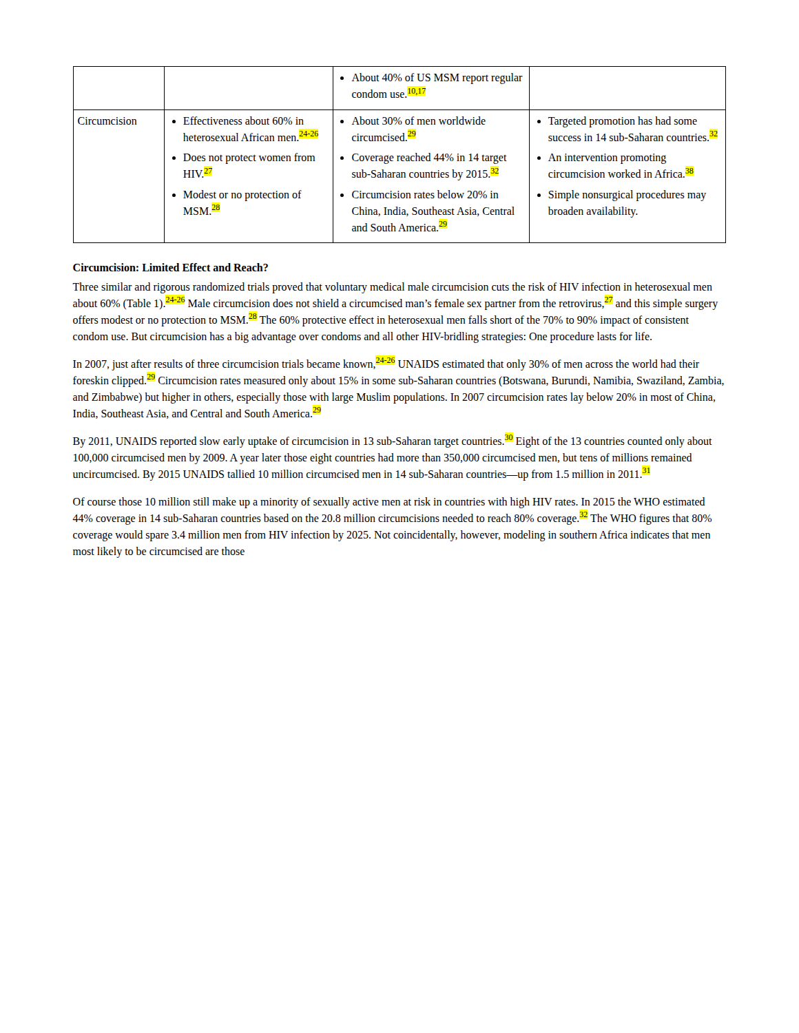| | | About 40% of US MSM report regular condom use. 10,17 | |
| Circumcision | Effectiveness about 60% in heterosexual African men. 24-26 Does not protect women from HIV. 27 Modest or no protection of MSM. 28 | About 30% of men worldwide circumcised. 29 Coverage reached 44% in 14 target sub-Saharan countries by 2015. 32 Circumcision rates below 20% in China, India, Southeast Asia, Central and South America. 29 | Targeted promotion has had some success in 14 sub-Saharan countries. 32 An intervention promoting circumcision worked in Africa. 38 Simple nonsurgical procedures may broaden availability. |
Circumcision: Limited Effect and Reach?
Three similar and rigorous randomized trials proved that voluntary medical male circumcision cuts the risk of HIV infection in heterosexual men about 60% (Table 1).24-26 Male circumcision does not shield a circumcised man’s female sex partner from the retrovirus,27 and this simple surgery offers modest or no protection to MSM.28 The 60% protective effect in heterosexual men falls short of the 70% to 90% impact of consistent condom use. But circumcision has a big advantage over condoms and all other HIV-bridling strategies: One procedure lasts for life.
In 2007, just after results of three circumcision trials became known,24-26 UNAIDS estimated that only 30% of men across the world had their foreskin clipped.29 Circumcision rates measured only about 15% in some sub-Saharan countries (Botswana, Burundi, Namibia, Swaziland, Zambia, and Zimbabwe) but higher in others, especially those with large Muslim populations. In 2007 circumcision rates lay below 20% in most of China, India, Southeast Asia, and Central and South America.29
By 2011, UNAIDS reported slow early uptake of circumcision in 13 sub-Saharan target countries.30 Eight of the 13 countries counted only about 100,000 circumcised men by 2009. A year later those eight countries had more than 350,000 circumcised men, but tens of millions remained uncircumcised. By 2015 UNAIDS tallied 10 million circumcised men in 14 sub-Saharan countries—up from 1.5 million in 2011.31
Of course those 10 million still make up a minority of sexually active men at risk in countries with high HIV rates. In 2015 the WHO estimated 44% coverage in 14 sub-Saharan countries based on the 20.8 million circumcisions needed to reach 80% coverage.32 The WHO figures that 80% coverage would spare 3.4 million men from HIV infection by 2025. Not coincidentally, however, modeling in southern Africa indicates that men most likely to be circumcised are those